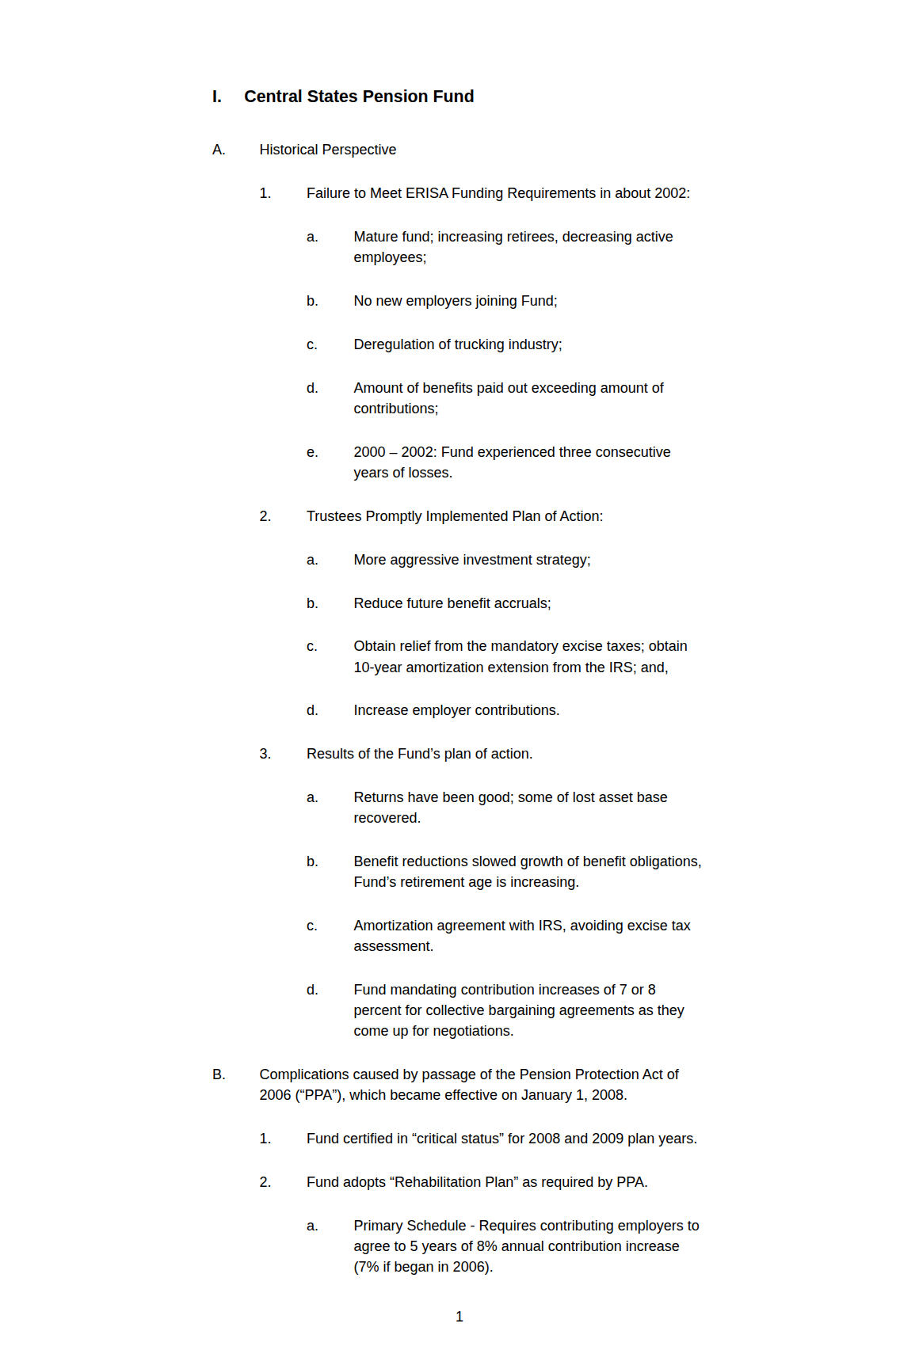I. Central States Pension Fund
A.
Historical Perspective
1.
Failure to Meet ERISA Funding Requirements in about 2002:
a.
Mature fund; increasing retirees, decreasing active employees;
b.
No new employers joining Fund;
c.
Deregulation of trucking industry;
d.
Amount of benefits paid out exceeding amount of contributions;
e.
2000 – 2002: Fund experienced three consecutive years of losses.
2.
Trustees Promptly Implemented Plan of Action:
a.
More aggressive investment strategy;
b.
Reduce future benefit accruals;
c.
Obtain relief from the mandatory excise taxes; obtain 10-year amortization extension from the IRS; and,
d.
Increase employer contributions.
3.
Results of the Fund’s plan of action.
a.
Returns have been good; some of lost asset base recovered.
b.
Benefit reductions slowed growth of benefit obligations, Fund’s retirement age is increasing.
c.
Amortization agreement with IRS, avoiding excise tax assessment.
d.
Fund mandating contribution increases of 7 or 8 percent for collective bargaining agreements as they come up for negotiations.
B.
Complications caused by passage of the Pension Protection Act of 2006 (“PPA”), which became effective on January 1, 2008.
1.
Fund certified in “critical status” for 2008 and 2009 plan years.
2.
Fund adopts “Rehabilitation Plan” as required by PPA.
a.
Primary Schedule - Requires contributing employers to agree to 5 years of 8% annual contribution increase (7% if began in 2006).
1